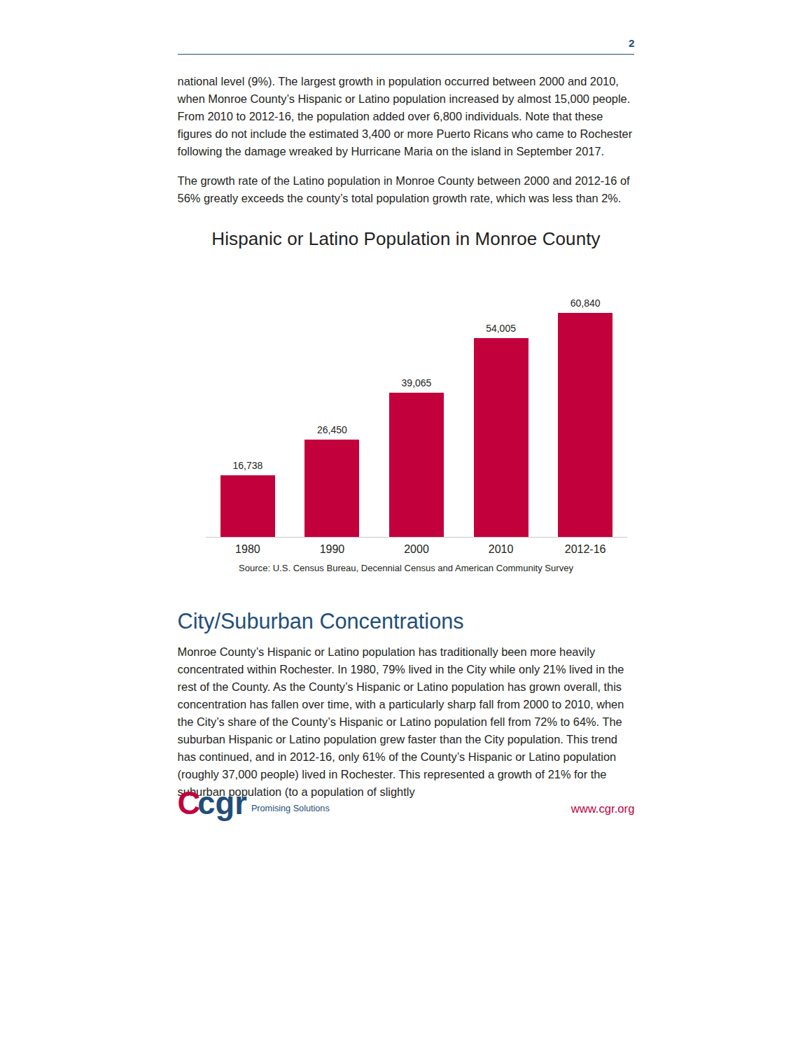2
national level (9%). The largest growth in population occurred between 2000 and 2010, when Monroe County’s Hispanic or Latino population increased by almost 15,000 people. From 2010 to 2012-16, the population added over 6,800 individuals. Note that these figures do not include the estimated 3,400 or more Puerto Ricans who came to Rochester following the damage wreaked by Hurricane Maria on the island in September 2017.
The growth rate of the Latino population in Monroe County between 2000 and 2012-16 of 56% greatly exceeds the county’s total population growth rate, which was less than 2%.
Hispanic or Latino Population in Monroe County
16,738
26,450
39,065
54,005
60,840
1980 1990 2000 2010 2012-16
Source: U.S. Census Bureau, Decennial Census and American Community Survey
City/Suburban Concentrations
Monroe County’s Hispanic or Latino population has traditionally been more heavily concentrated within Rochester. In 1980, 79% lived in the City while only 21% lived in the rest of the County. As the County’s Hispanic or Latino population has grown overall, this concentration has fallen over time, with a particularly sharp fall from 2000 to 2010, when the City’s share of the County’s Hispanic or Latino population fell from 72% to 64%. The suburban Hispanic or Latino population grew faster than the City population. This trend has continued, and in 2012-16, only 61% of the County’s Hispanic or Latino population (roughly 37,000 people) lived in Rochester. This represented a growth of 21% for the suburban population (to a population of slightly
Ccgr Promising Solutions
www.cgr.org